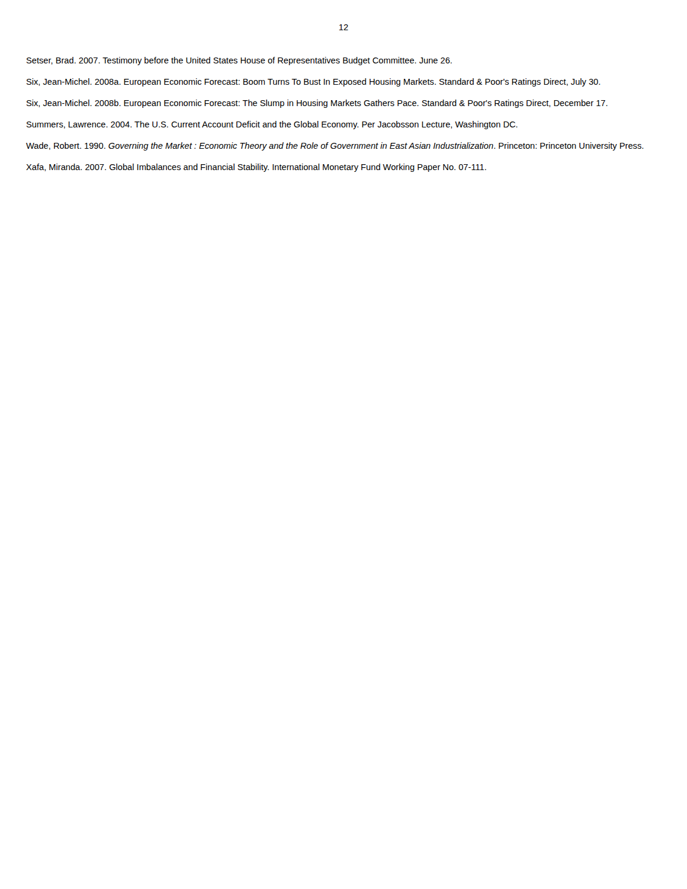12
Setser, Brad. 2007. Testimony before the United States House of Representatives Budget Committee. June 26.
Six, Jean-Michel. 2008a. European Economic Forecast: Boom Turns To Bust In Exposed Housing Markets. Standard & Poor's Ratings Direct, July 30.
Six, Jean-Michel. 2008b. European Economic Forecast: The Slump in Housing Markets Gathers Pace. Standard & Poor's Ratings Direct, December 17.
Summers, Lawrence. 2004. The U.S. Current Account Deficit and the Global Economy. Per Jacobsson Lecture, Washington DC.
Wade, Robert. 1990. Governing the Market : Economic Theory and the Role of Government in East Asian Industrialization. Princeton: Princeton University Press.
Xafa, Miranda. 2007. Global Imbalances and Financial Stability. International Monetary Fund Working Paper No. 07-111.